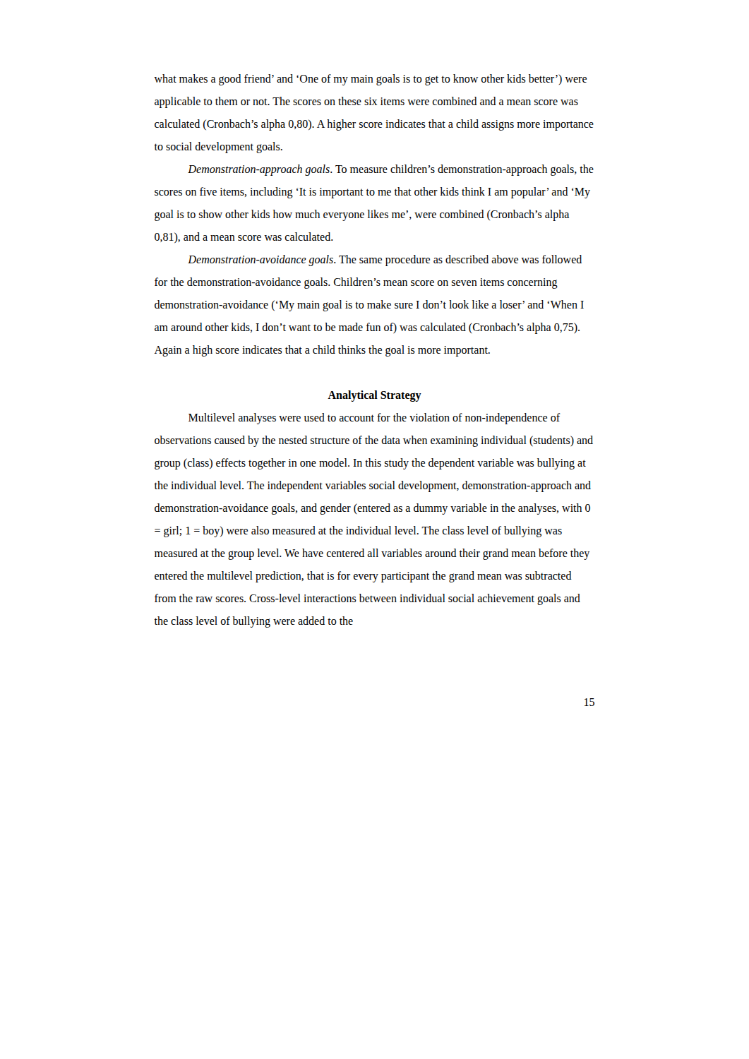what makes a good friend’ and ‘One of my main goals is to get to know other kids better’) were applicable to them or not. The scores on these six items were combined and a mean score was calculated (Cronbach’s alpha 0,80). A higher score indicates that a child assigns more importance to social development goals.
Demonstration-approach goals. To measure children’s demonstration-approach goals, the scores on five items, including ‘It is important to me that other kids think I am popular’ and ‘My goal is to show other kids how much everyone likes me’, were combined (Cronbach’s alpha 0,81), and a mean score was calculated.
Demonstration-avoidance goals. The same procedure as described above was followed for the demonstration-avoidance goals. Children’s mean score on seven items concerning demonstration-avoidance (‘My main goal is to make sure I don’t look like a loser’ and ‘When I am around other kids, I don’t want to be made fun of) was calculated (Cronbach’s alpha 0,75). Again a high score indicates that a child thinks the goal is more important.
Analytical Strategy
Multilevel analyses were used to account for the violation of non-independence of observations caused by the nested structure of the data when examining individual (students) and group (class) effects together in one model. In this study the dependent variable was bullying at the individual level. The independent variables social development, demonstration-approach and demonstration-avoidance goals, and gender (entered as a dummy variable in the analyses, with 0 = girl; 1 = boy) were also measured at the individual level. The class level of bullying was measured at the group level. We have centered all variables around their grand mean before they entered the multilevel prediction, that is for every participant the grand mean was subtracted from the raw scores. Cross-level interactions between individual social achievement goals and the class level of bullying were added to the
15